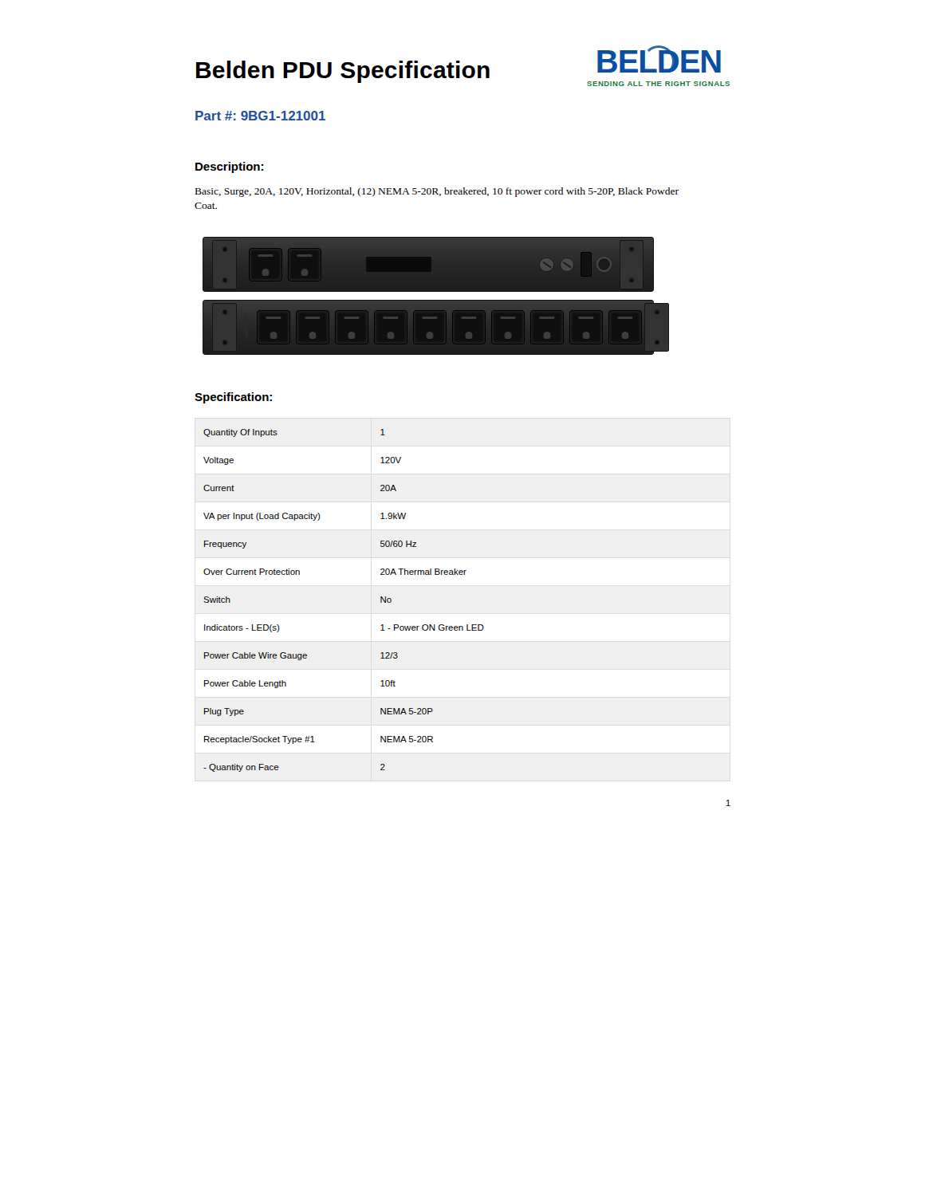Belden PDU Specification
BELD EN
SENDING ALL THE RIGHT SIGNALS
Part #: 9BG1-121001
Description:
Basic, Surge, 20A, 120V, Horizontal, (12) NEMA 5-20R, breakered, 10 ft power cord with 5-20P, Black Powder Coat.
Specification:
| Quantity Of Inputs | 1 |
| Voltage | 120V |
| Current | 20A |
| VA per Input (Load Capacity) | 1.9kW |
| Frequency | 50/60 Hz |
| Over Current Protection | 20A Thermal Breaker |
| Switch | No |
| Indicators - LED(s) | 1 - Power ON Green LED |
| Power Cable Wire Gauge | 12/3 |
| Power Cable Length | 10ft |
| Plug Type | NEMA 5-20P |
| Receptacle/Socket Type #1 | NEMA 5-20R |
| - Quantity on Face | 2 |
1